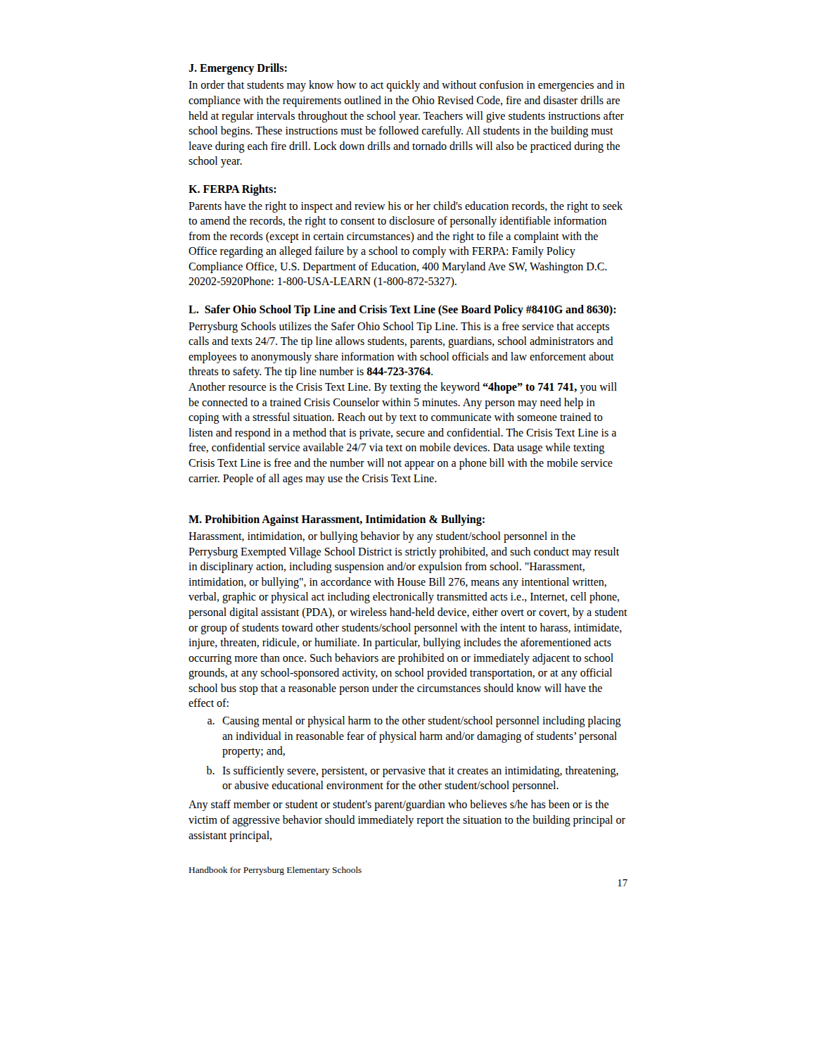J. Emergency Drills:
In order that students may know how to act quickly and without confusion in emergencies and in compliance with the requirements outlined in the Ohio Revised Code, fire and disaster drills are held at regular intervals throughout the school year. Teachers will give students instructions after school begins. These instructions must be followed carefully. All students in the building must leave during each fire drill. Lock down drills and tornado drills will also be practiced during the school year.
K. FERPA Rights:
Parents have the right to inspect and review his or her child's education records, the right to seek to amend the records, the right to consent to disclosure of personally identifiable information from the records (except in certain circumstances) and the right to file a complaint with the Office regarding an alleged failure by a school to comply with FERPA: Family Policy Compliance Office, U.S. Department of Education, 400 Maryland Ave SW, Washington D.C. 20202-5920Phone: 1-800-USA-LEARN (1-800-872-5327).
L. Safer Ohio School Tip Line and Crisis Text Line (See Board Policy #8410G and 8630):
Perrysburg Schools utilizes the Safer Ohio School Tip Line. This is a free service that accepts calls and texts 24/7. The tip line allows students, parents, guardians, school administrators and employees to anonymously share information with school officials and law enforcement about threats to safety. The tip line number is 844-723-3764.
Another resource is the Crisis Text Line. By texting the keyword “4hope” to 741 741, you will be connected to a trained Crisis Counselor within 5 minutes. Any person may need help in coping with a stressful situation. Reach out by text to communicate with someone trained to listen and respond in a method that is private, secure and confidential. The Crisis Text Line is a free, confidential service available 24/7 via text on mobile devices. Data usage while texting Crisis Text Line is free and the number will not appear on a phone bill with the mobile service carrier. People of all ages may use the Crisis Text Line.
M. Prohibition Against Harassment, Intimidation & Bullying:
Harassment, intimidation, or bullying behavior by any student/school personnel in the Perrysburg Exempted Village School District is strictly prohibited, and such conduct may result in disciplinary action, including suspension and/or expulsion from school. "Harassment, intimidation, or bullying", in accordance with House Bill 276, means any intentional written, verbal, graphic or physical act including electronically transmitted acts i.e., Internet, cell phone, personal digital assistant (PDA), or wireless hand-held device, either overt or covert, by a student or group of students toward other students/school personnel with the intent to harass, intimidate, injure, threaten, ridicule, or humiliate. In particular, bullying includes the aforementioned acts occurring more than once. Such behaviors are prohibited on or immediately adjacent to school grounds, at any school-sponsored activity, on school provided transportation, or at any official school bus stop that a reasonable person under the circumstances should know will have the effect of:
Causing mental or physical harm to the other student/school personnel including placing an individual in reasonable fear of physical harm and/or damaging of students’ personal property; and,
Is sufficiently severe, persistent, or pervasive that it creates an intimidating, threatening, or abusive educational environment for the other student/school personnel.
Any staff member or student or student's parent/guardian who believes s/he has been or is the victim of aggressive behavior should immediately report the situation to the building principal or assistant principal,
Handbook for Perrysburg Elementary Schools 17